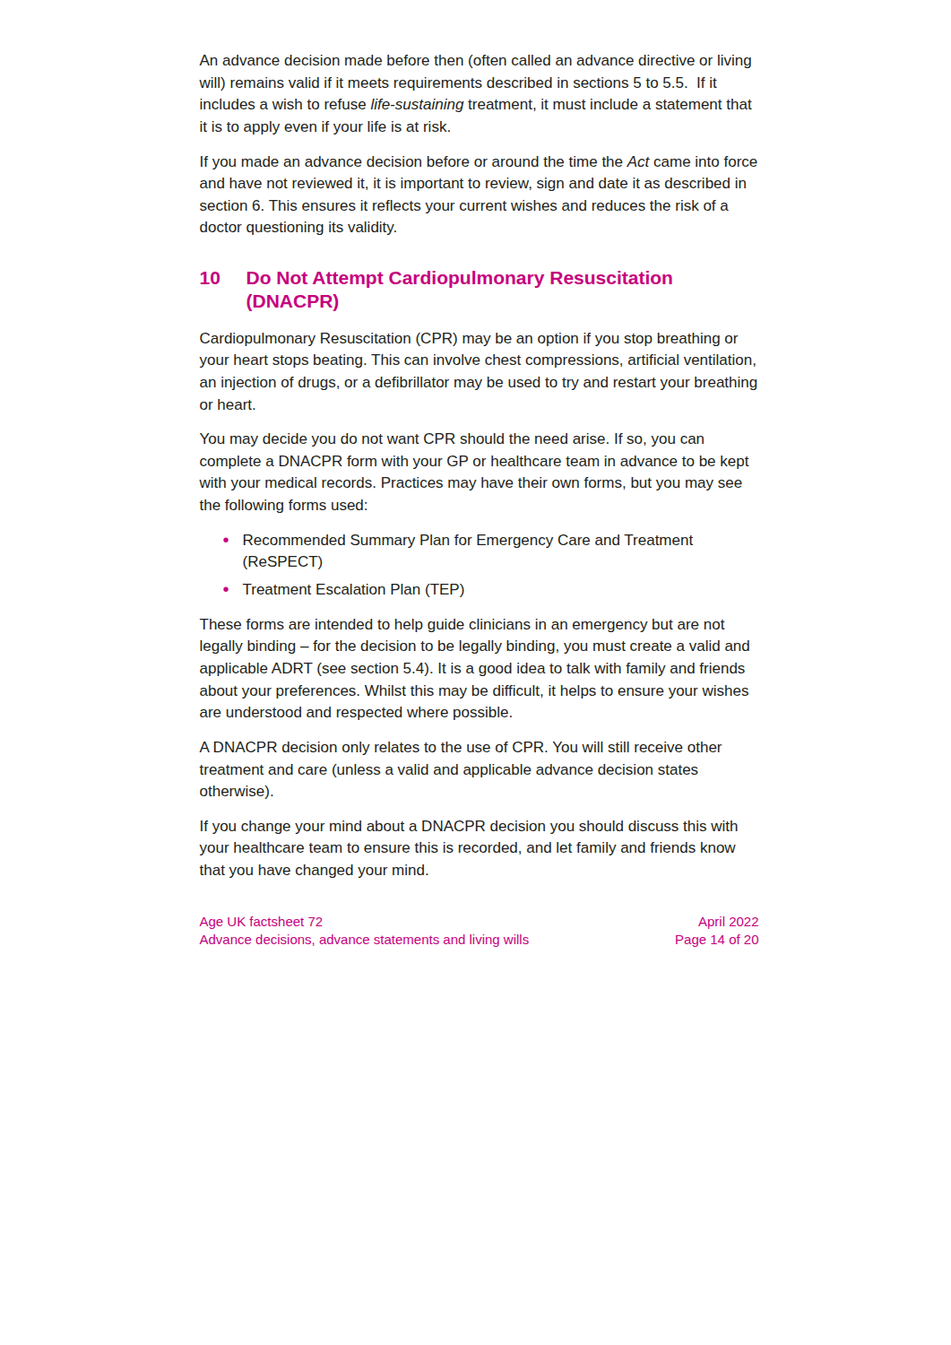An advance decision made before then (often called an advance directive or living will) remains valid if it meets requirements described in sections 5 to 5.5. If it includes a wish to refuse life-sustaining treatment, it must include a statement that it is to apply even if your life is at risk.
If you made an advance decision before or around the time the Act came into force and have not reviewed it, it is important to review, sign and date it as described in section 6. This ensures it reflects your current wishes and reduces the risk of a doctor questioning its validity.
10 Do Not Attempt Cardiopulmonary Resuscitation (DNACPR)
Cardiopulmonary Resuscitation (CPR) may be an option if you stop breathing or your heart stops beating. This can involve chest compressions, artificial ventilation, an injection of drugs, or a defibrillator may be used to try and restart your breathing or heart.
You may decide you do not want CPR should the need arise. If so, you can complete a DNACPR form with your GP or healthcare team in advance to be kept with your medical records. Practices may have their own forms, but you may see the following forms used:
Recommended Summary Plan for Emergency Care and Treatment (ReSPECT)
Treatment Escalation Plan (TEP)
These forms are intended to help guide clinicians in an emergency but are not legally binding – for the decision to be legally binding, you must create a valid and applicable ADRT (see section 5.4). It is a good idea to talk with family and friends about your preferences. Whilst this may be difficult, it helps to ensure your wishes are understood and respected where possible.
A DNACPR decision only relates to the use of CPR. You will still receive other treatment and care (unless a valid and applicable advance decision states otherwise).
If you change your mind about a DNACPR decision you should discuss this with your healthcare team to ensure this is recorded, and let family and friends know that you have changed your mind.
Age UK factsheet 72
Advance decisions, advance statements and living wills
April 2022
Page 14 of 20